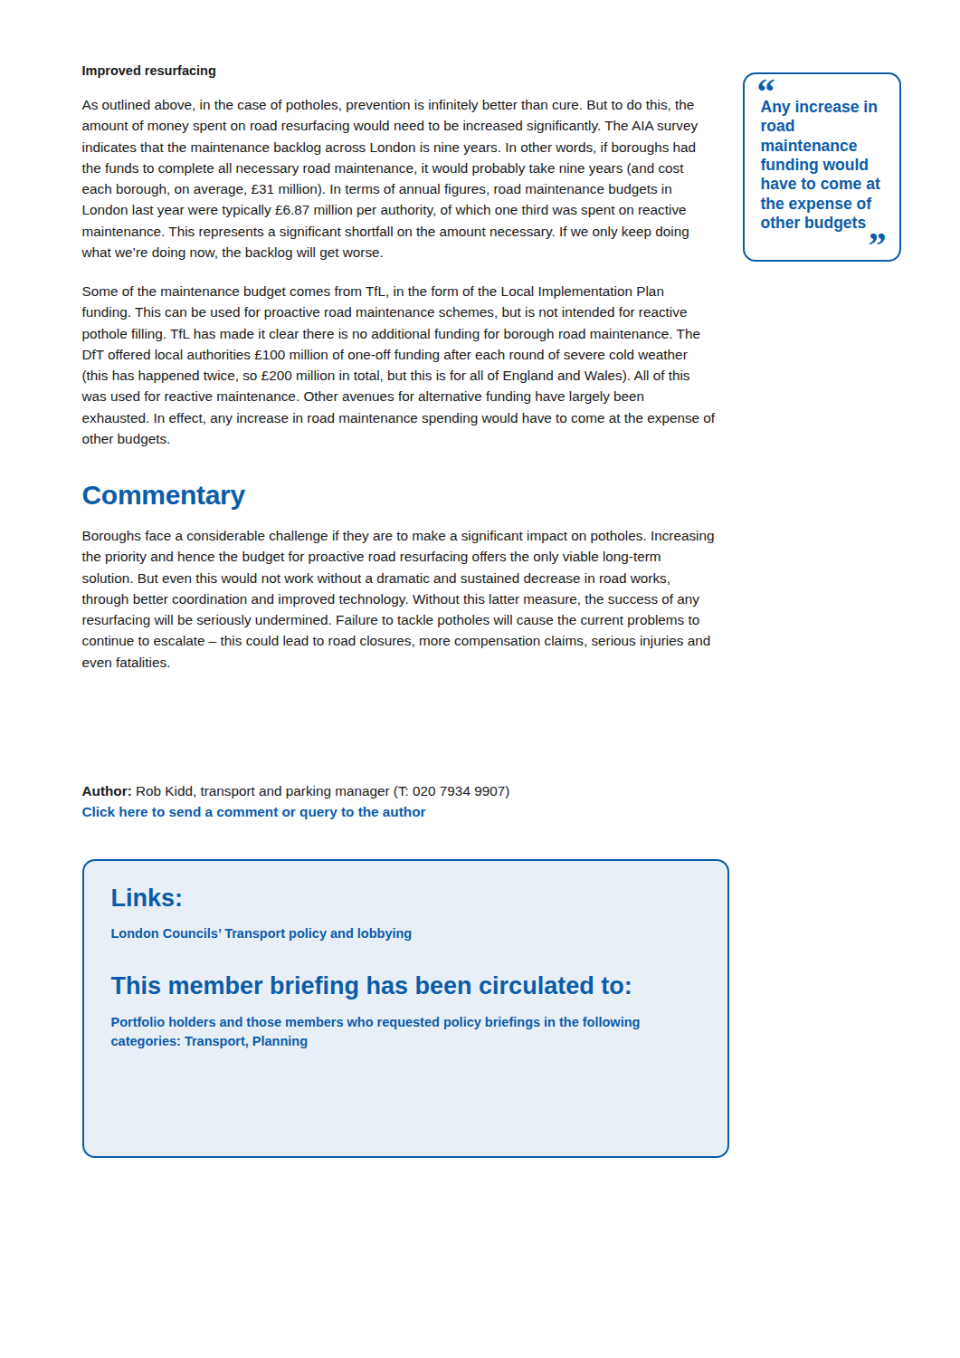Improved resurfacing
As outlined above, in the case of potholes, prevention is infinitely better than cure. But to do this, the amount of money spent on road resurfacing would need to be increased significantly. The AIA survey indicates that the maintenance backlog across London is nine years. In other words, if boroughs had the funds to complete all necessary road maintenance, it would probably take nine years (and cost each borough, on average, £31 million). In terms of annual figures, road maintenance budgets in London last year were typically £6.87 million per authority, of which one third was spent on reactive maintenance. This represents a significant shortfall on the amount necessary. If we only keep doing what we’re doing now, the backlog will get worse.
Some of the maintenance budget comes from TfL, in the form of the Local Implementation Plan funding. This can be used for proactive road maintenance schemes, but is not intended for reactive pothole filling. TfL has made it clear there is no additional funding for borough road maintenance. The DfT offered local authorities £100 million of one-off funding after each round of severe cold weather (this has happened twice, so £200 million in total, but this is for all of England and Wales). All of this was used for reactive maintenance. Other avenues for alternative funding have largely been exhausted. In effect, any increase in road maintenance spending would have to come at the expense of other budgets.
Commentary
Boroughs face a considerable challenge if they are to make a significant impact on potholes. Increasing the priority and hence the budget for proactive road resurfacing offers the only viable long-term solution. But even this would not work without a dramatic and sustained decrease in road works, through better coordination and improved technology. Without this latter measure, the success of any resurfacing will be seriously undermined. Failure to tackle potholes will cause the current problems to continue to escalate – this could lead to road closures, more compensation claims, serious injuries and even fatalities.
Author: Rob Kidd, transport and parking manager (T: 020 7934 9907)
Click here to send a comment or query to the author
Links:
London Councils’ Transport policy and lobbying
This member briefing has been circulated to:
Portfolio holders and those members who requested policy briefings in the following categories: Transport, Planning
“
Any increase in road maintenance funding would have to come at the expense of other budgets
”